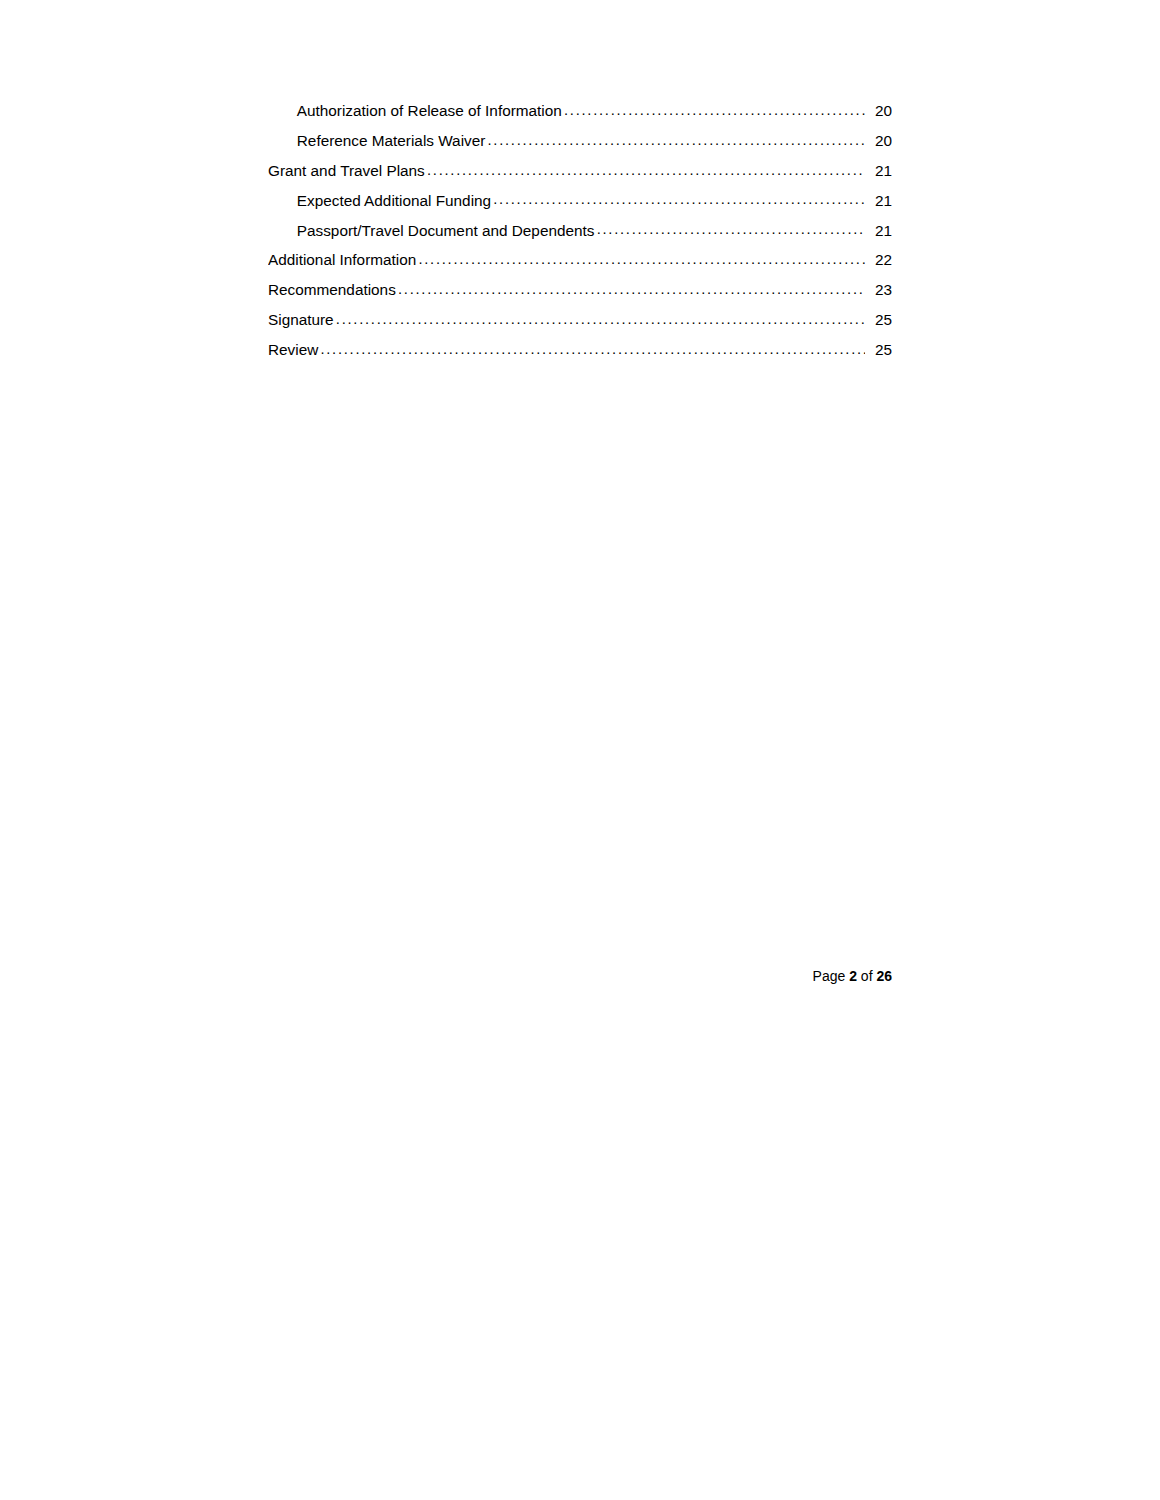Authorization of Release of Information .................................................................................................. 20
Reference Materials Waiver ............................................................................................................. 20
Grant and Travel Plans ................................................................................................................. 21
Expected Additional Funding ........................................................................................................... 21
Passport/Travel Document and Dependents ..................................................................................... 21
Additional Information ................................................................................................................. 22
Recommendations ..................................................................................................................... 23
Signature ............................................................................................................................. 25
Review ................................................................................................................................. 25
Page 2 of 26